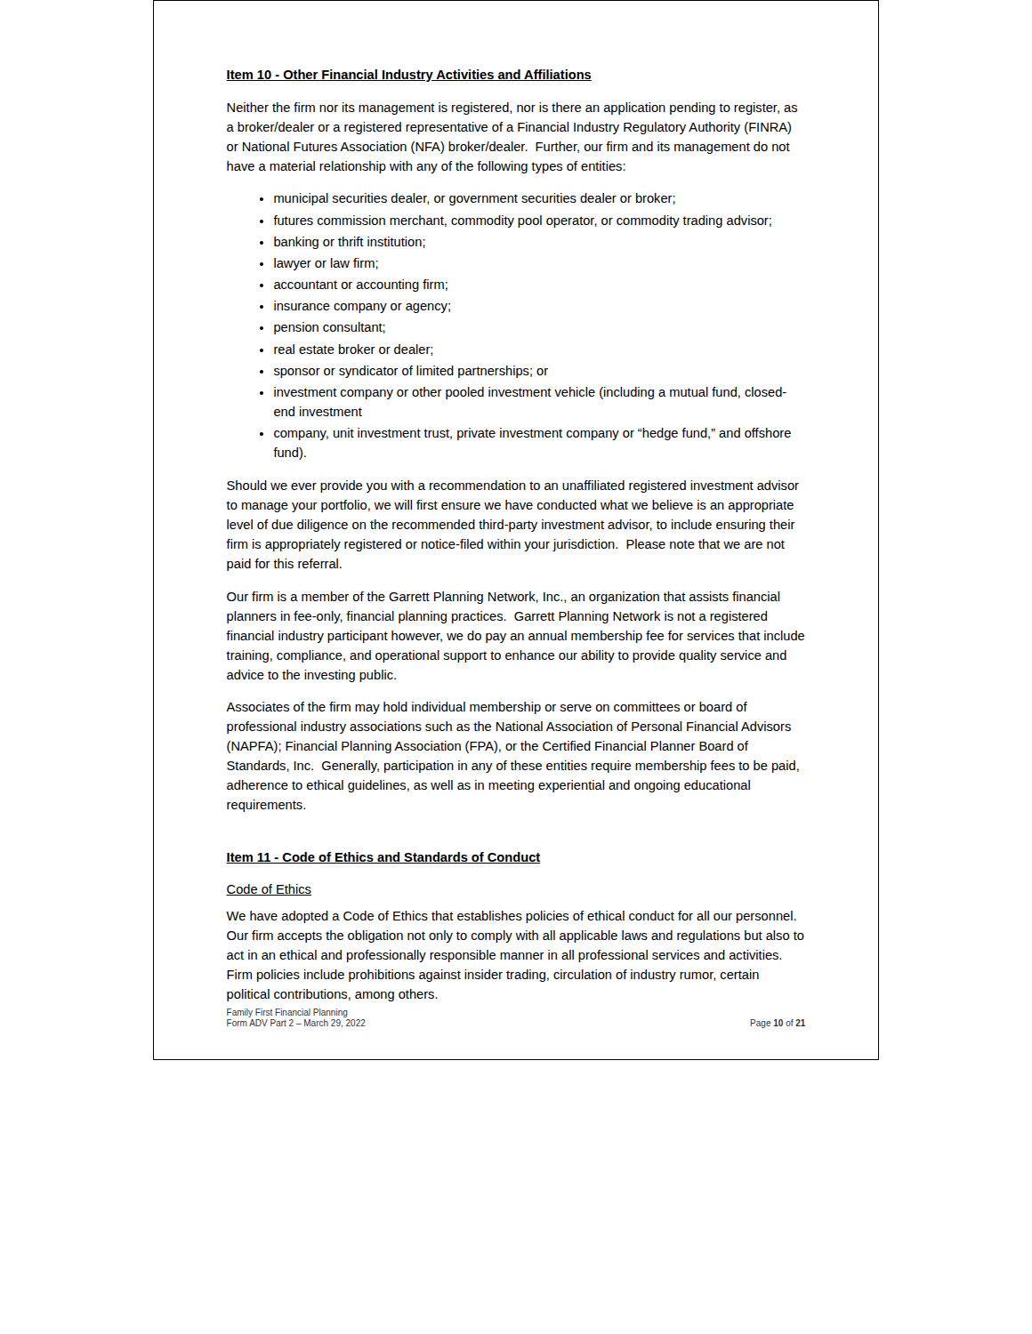Item 10 - Other Financial Industry Activities and Affiliations
Neither the firm nor its management is registered, nor is there an application pending to register, as a broker/dealer or a registered representative of a Financial Industry Regulatory Authority (FINRA) or National Futures Association (NFA) broker/dealer. Further, our firm and its management do not have a material relationship with any of the following types of entities:
municipal securities dealer, or government securities dealer or broker;
futures commission merchant, commodity pool operator, or commodity trading advisor;
banking or thrift institution;
lawyer or law firm;
accountant or accounting firm;
insurance company or agency;
pension consultant;
real estate broker or dealer;
sponsor or syndicator of limited partnerships; or
investment company or other pooled investment vehicle (including a mutual fund, closed-end investment
company, unit investment trust, private investment company or “hedge fund,” and offshore fund).
Should we ever provide you with a recommendation to an unaffiliated registered investment advisor to manage your portfolio, we will first ensure we have conducted what we believe is an appropriate level of due diligence on the recommended third-party investment advisor, to include ensuring their firm is appropriately registered or notice-filed within your jurisdiction. Please note that we are not paid for this referral.
Our firm is a member of the Garrett Planning Network, Inc., an organization that assists financial planners in fee-only, financial planning practices. Garrett Planning Network is not a registered financial industry participant however, we do pay an annual membership fee for services that include training, compliance, and operational support to enhance our ability to provide quality service and advice to the investing public.
Associates of the firm may hold individual membership or serve on committees or board of professional industry associations such as the National Association of Personal Financial Advisors (NAPFA); Financial Planning Association (FPA), or the Certified Financial Planner Board of Standards, Inc. Generally, participation in any of these entities require membership fees to be paid, adherence to ethical guidelines, as well as in meeting experiential and ongoing educational requirements.
Item 11 - Code of Ethics and Standards of Conduct
Code of Ethics
We have adopted a Code of Ethics that establishes policies of ethical conduct for all our personnel. Our firm accepts the obligation not only to comply with all applicable laws and regulations but also to act in an ethical and professionally responsible manner in all professional services and activities. Firm policies include prohibitions against insider trading, circulation of industry rumor, certain political contributions, among others.
Family First Financial Planning
Form ADV Part 2 – March 29, 2022
Page 10 of 21